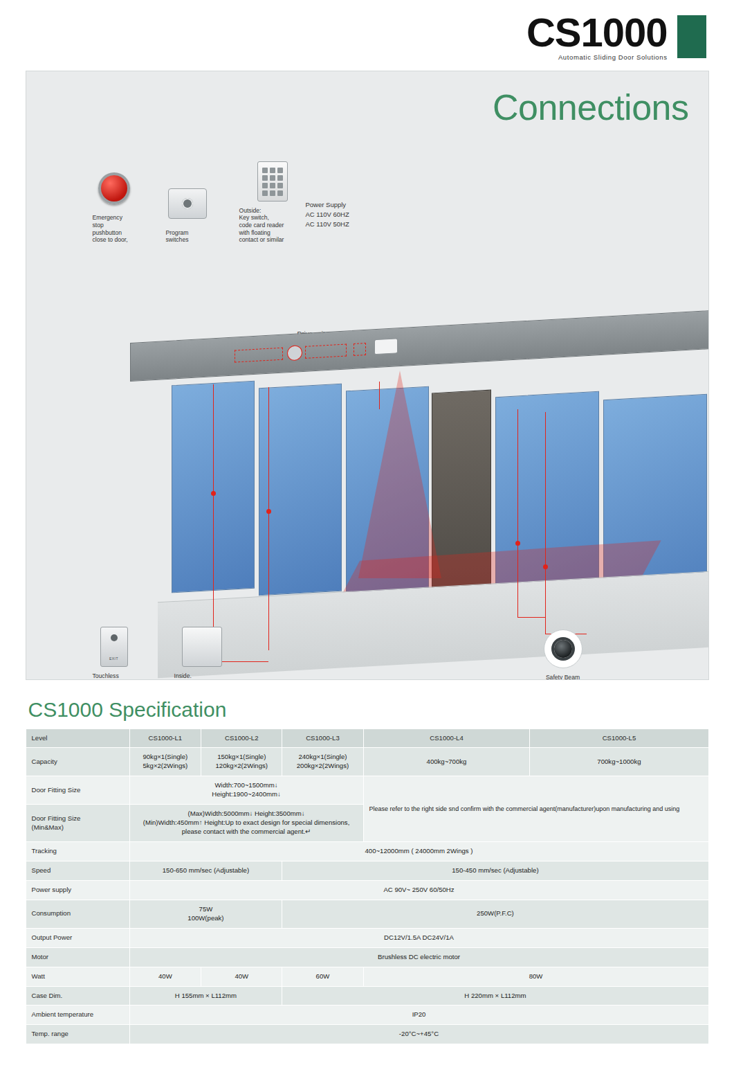CS1000
Automatic Sliding Door Solutions
Connections
Emergency stop
pushbutton
close to door,
Program
switches
Outside:
Key switch,
code card reader
with floating
contact or similar
Power Supply
AC 110V 60HZ
AC 110V 50HZ
Drive unit
and contral
Activator
Touchless Switch
Sensor
Inside.
Pushbutton
Safety Beam
CS1000 Specification
| Level | CS1000-L1 | CS1000-L2 | CS1000-L3 | CS1000-L4 | CS1000-L5 |
| --- | --- | --- | --- | --- | --- |
| Capacity | 90kg×1(Single) 5kg×2(2Wings) | 150kg×1(Single) 120kg×2(2Wings) | 240kg×1(Single) 200kg×2(2Wings) | 400kg~700kg | 700kg~1000kg |
| Door Fitting Size | Width:700~1500mm↓ Height:1900~2400mm↓ | Please refer to the right side snd confirm with the commercial agent(manufacturer)upon manufacturing and using |
| Door Fitting Size (Min&Max) | (Max)Width:5000mm↓ Height:3500mm↓ (Min)Width:450mm↑ Height:Up to exact design for special dimensions, please contact with the commercial agent.↵ |
| Tracking | 400~12000mm ( 24000mm 2Wings ) |
| Speed | 150-650 mm/sec (Adjustable) | 150-450 mm/sec (Adjustable) |
| Power supply | AC 90V~ 250V 60/50Hz |
| Consumption | 75W 100W(peak) | 250W(P.F.C) |
| Output Power | DC12V/1.5A DC24V/1A |
| Motor | Brushless DC electric motor |
| Watt | 40W | 40W | 60W | 80W |
| Case Dim. | H 155mm × L112mm | H 220mm × L112mm |
| Ambient temperature | IP20 |
| Temp. range | -20°C~+45°C |